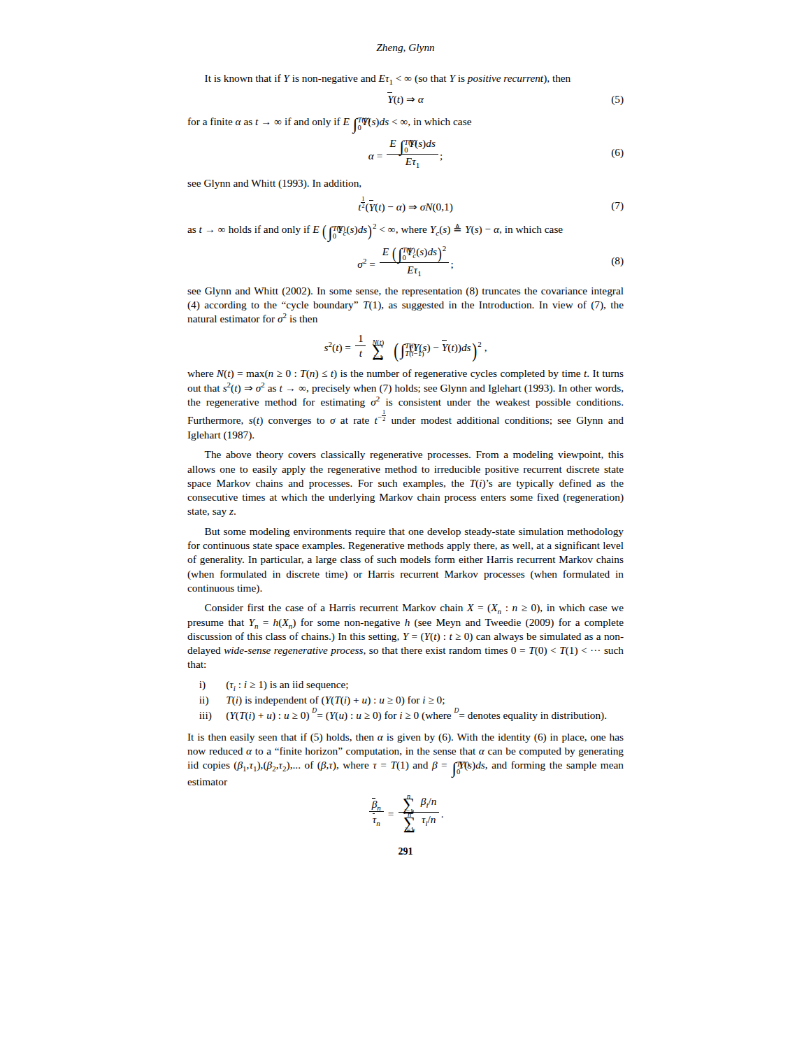Zheng, Glynn
It is known that if Y is non-negative and Eτ1 < ∞ (so that Y is positive recurrent), then
Y(t) ⇒ α (5)
for a finite α as t → ∞ if and only if E ∫T(1) 0 Y(s)ds < ∞, in which case
α = E ∫T(1) 0 Y(s)ds Eτ1 ; (6)
see Glynn and Whitt (1993). In addition,
t12(Y(t) − α) ⇒ σN(0,1) (7)
as t → ∞ holds if and only if E (∫T(1) 0 Yc(s)ds)2 < ∞, where Yc(s) ≜ Y(s) − α, in which case
σ2 = E (∫T(1) 0 Yc(s)ds)2 Eτ1 ; (8)
see Glynn and Whitt (2002). In some sense, the representation (8) truncates the covariance integral (4) according to the “cycle boundary” T(1), as suggested in the Introduction. In view of (7), the natural estimator for σ2 is then
s2(t) = 1 t ∑N(t) i=1 (∫T(i) T(i−1) (Y(s) − Y(t))ds)2 ,
where N(t) = max(n ≥ 0 : T(n) ≤ t) is the number of regenerative cycles completed by time t. It turns out that s2(t) ⇒ σ2 as t → ∞, precisely when (7) holds; see Glynn and Iglehart (1993). In other words, the regenerative method for estimating σ2 is consistent under the weakest possible conditions. Furthermore, s(t) converges to σ at rate t−12 under modest additional conditions; see Glynn and Iglehart (1987).
The above theory covers classically regenerative processes. From a modeling viewpoint, this allows one to easily apply the regenerative method to irreducible positive recurrent discrete state space Markov chains and processes. For such examples, the T(i)’s are typically defined as the consecutive times at which the underlying Markov chain process enters some fixed (regeneration) state, say z.
But some modeling environments require that one develop steady-state simulation methodology for continuous state space examples. Regenerative methods apply there, as well, at a significant level of generality. In particular, a large class of such models form either Harris recurrent Markov chains (when formulated in discrete time) or Harris recurrent Markov processes (when formulated in continuous time).
Consider first the case of a Harris recurrent Markov chain X = (Xn : n ≥ 0), in which case we presume that Yn = h(Xn) for some non-negative h (see Meyn and Tweedie (2009) for a complete discussion of this class of chains.) In this setting, Y = (Y(t) : t ≥ 0) can always be simulated as a non-delayed wide-sense regenerative process, so that there exist random times 0 = T(0) < T(1) < ··· such that:
i)(τi : i ≥ 1) is an iid sequence;
ii) T(i) is independent of (Y(T(i) + u) : u ≥ 0) for i ≥ 0;
iii)(Y(T(i) + u) : u ≥ 0) D= (Y(u) : u ≥ 0) for i ≥ 0 (where D= denotes equality in distribution).
It is then easily seen that if (5) holds, then α is given by (6). With the identity (6) in place, one has now reduced α to a “finite horizon” computation, in the sense that α can be computed by generating iid copies (β1,τ1),(β2,τ2),... of (β,τ), where τ = T(1) and β = ∫T(1) 0 Y(s)ds, and forming the sample mean estimator
βn τn = ∑ni=1 βi/n ∑ni=1 τi/n .
291